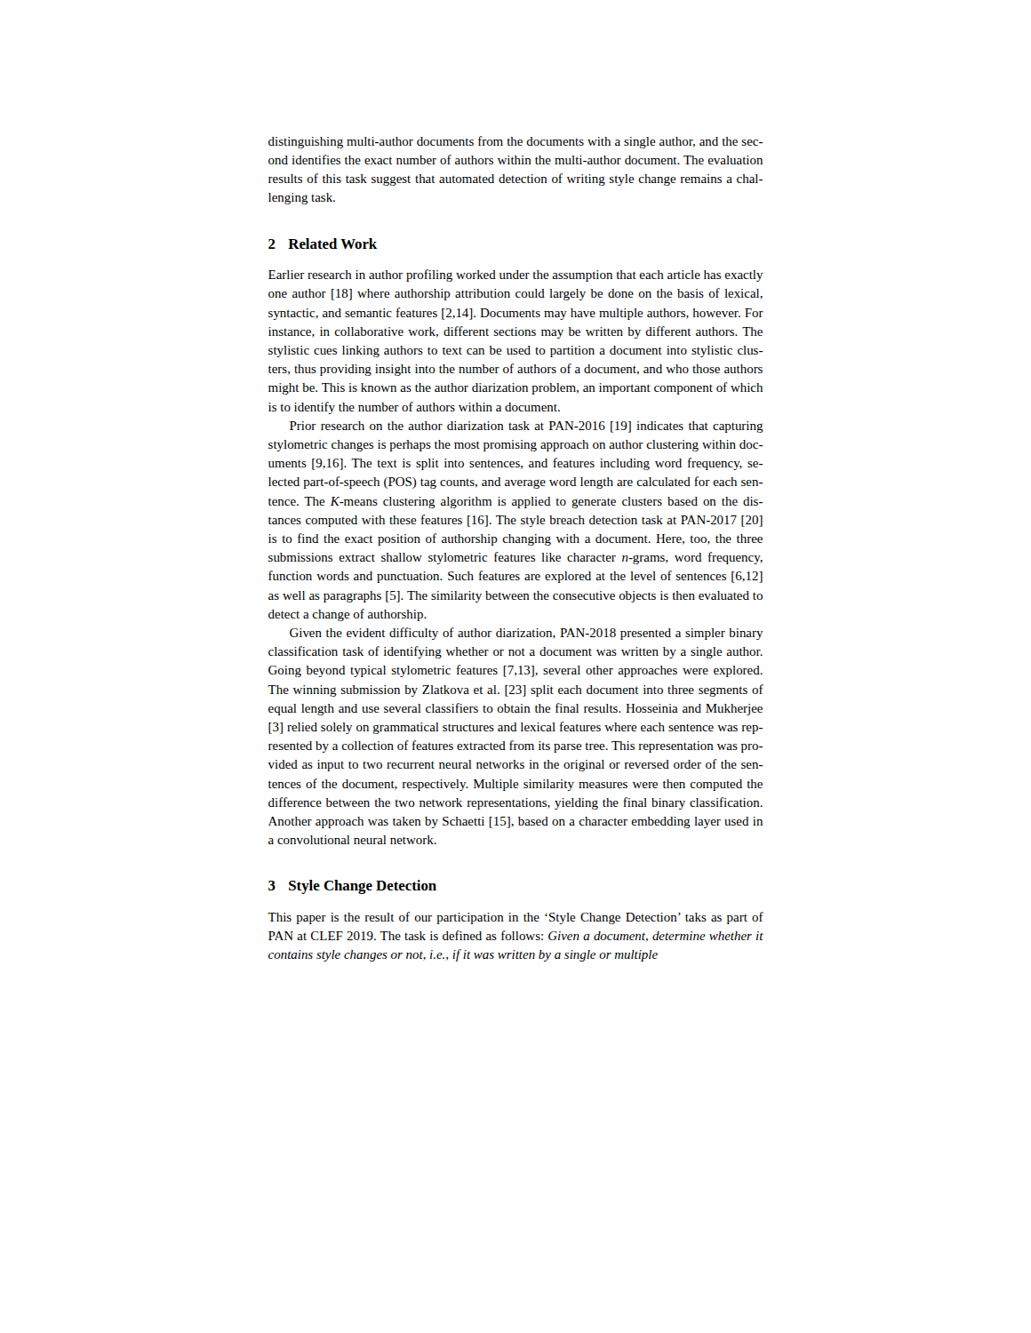distinguishing multi-author documents from the documents with a single author, and the second identifies the exact number of authors within the multi-author document. The evaluation results of this task suggest that automated detection of writing style change remains a challenging task.
2 Related Work
Earlier research in author profiling worked under the assumption that each article has exactly one author [18] where authorship attribution could largely be done on the basis of lexical, syntactic, and semantic features [2,14]. Documents may have multiple authors, however. For instance, in collaborative work, different sections may be written by different authors. The stylistic cues linking authors to text can be used to partition a document into stylistic clusters, thus providing insight into the number of authors of a document, and who those authors might be. This is known as the author diarization problem, an important component of which is to identify the number of authors within a document.
Prior research on the author diarization task at PAN-2016 [19] indicates that capturing stylometric changes is perhaps the most promising approach on author clustering within documents [9,16]. The text is split into sentences, and features including word frequency, selected part-of-speech (POS) tag counts, and average word length are calculated for each sentence. The K-means clustering algorithm is applied to generate clusters based on the distances computed with these features [16]. The style breach detection task at PAN-2017 [20] is to find the exact position of authorship changing with a document. Here, too, the three submissions extract shallow stylometric features like character n-grams, word frequency, function words and punctuation. Such features are explored at the level of sentences [6,12] as well as paragraphs [5]. The similarity between the consecutive objects is then evaluated to detect a change of authorship.
Given the evident difficulty of author diarization, PAN-2018 presented a simpler binary classification task of identifying whether or not a document was written by a single author. Going beyond typical stylometric features [7,13], several other approaches were explored. The winning submission by Zlatkova et al. [23] split each document into three segments of equal length and use several classifiers to obtain the final results. Hosseinia and Mukherjee [3] relied solely on grammatical structures and lexical features where each sentence was represented by a collection of features extracted from its parse tree. This representation was provided as input to two recurrent neural networks in the original or reversed order of the sentences of the document, respectively. Multiple similarity measures were then computed the difference between the two network representations, yielding the final binary classification. Another approach was taken by Schaetti [15], based on a character embedding layer used in a convolutional neural network.
3 Style Change Detection
This paper is the result of our participation in the ‘Style Change Detection’ taks as part of PAN at CLEF 2019. The task is defined as follows: Given a document, determine whether it contains style changes or not, i.e., if it was written by a single or multiple